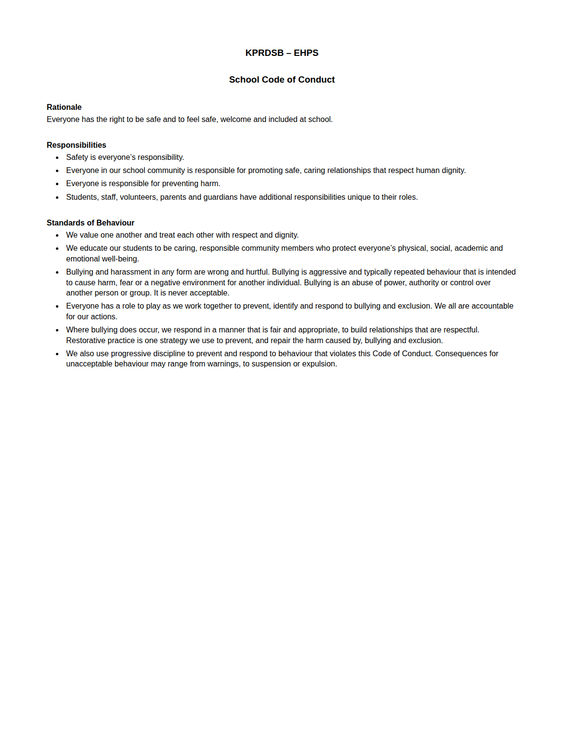KPRDSB – EHPS
School Code of Conduct
Rationale
Everyone has the right to be safe and to feel safe, welcome and included at school.
Responsibilities
Safety is everyone’s responsibility.
Everyone in our school community is responsible for promoting safe, caring relationships that respect human dignity.
Everyone is responsible for preventing harm.
Students, staff, volunteers, parents and guardians have additional responsibilities unique to their roles.
Standards of Behaviour
We value one another and treat each other with respect and dignity.
We educate our students to be caring, responsible community members who protect everyone’s physical, social, academic and emotional well-being.
Bullying and harassment in any form are wrong and hurtful. Bullying is aggressive and typically repeated behaviour that is intended to cause harm, fear or a negative environment for another individual. Bullying is an abuse of power, authority or control over another person or group. It is never acceptable.
Everyone has a role to play as we work together to prevent, identify and respond to bullying and exclusion. We all are accountable for our actions.
Where bullying does occur, we respond in a manner that is fair and appropriate, to build relationships that are respectful. Restorative practice is one strategy we use to prevent, and repair the harm caused by, bullying and exclusion.
We also use progressive discipline to prevent and respond to behaviour that violates this Code of Conduct. Consequences for unacceptable behaviour may range from warnings, to suspension or expulsion.